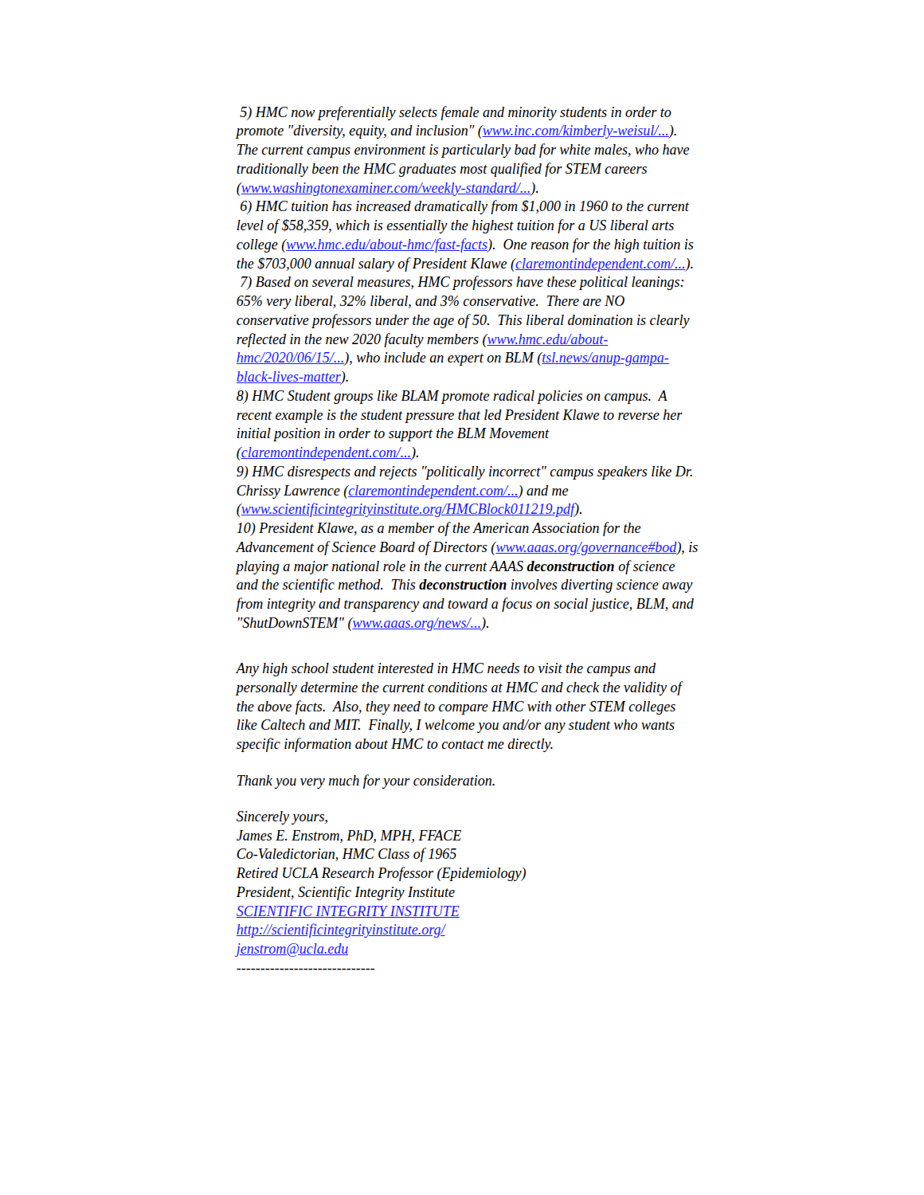5) HMC now preferentially selects female and minority students in order to promote "diversity, equity, and inclusion" (www.inc.com/kimberly-weisul/...). The current campus environment is particularly bad for white males, who have traditionally been the HMC graduates most qualified for STEM careers (www.washingtonexaminer.com/weekly-standard/...).
6) HMC tuition has increased dramatically from $1,000 in 1960 to the current level of $58,359, which is essentially the highest tuition for a US liberal arts college (www.hmc.edu/about-hmc/fast-facts). One reason for the high tuition is the $703,000 annual salary of President Klawe (claremontindependent.com/...).
7) Based on several measures, HMC professors have these political leanings: 65% very liberal, 32% liberal, and 3% conservative. There are NO conservative professors under the age of 50. This liberal domination is clearly reflected in the new 2020 faculty members (www.hmc.edu/about-hmc/2020/06/15/...), who include an expert on BLM (tsl.news/anup-gampa-black-lives-matter).
8) HMC Student groups like BLAM promote radical policies on campus. A recent example is the student pressure that led President Klawe to reverse her initial position in order to support the BLM Movement (claremontindependent.com/...).
9) HMC disrespects and rejects "politically incorrect" campus speakers like Dr. Chrissy Lawrence (claremontindependent.com/...) and me (www.scientificintegrityinstitute.org/HMCBlock011219.pdf).
10) President Klawe, as a member of the American Association for the Advancement of Science Board of Directors (www.aaas.org/governance#bod), is playing a major national role in the current AAAS deconstruction of science and the scientific method. This deconstruction involves diverting science away from integrity and transparency and toward a focus on social justice, BLM, and "ShutDownSTEM" (www.aaas.org/news/...).
Any high school student interested in HMC needs to visit the campus and personally determine the current conditions at HMC and check the validity of the above facts. Also, they need to compare HMC with other STEM colleges like Caltech and MIT. Finally, I welcome you and/or any student who wants specific information about HMC to contact me directly.
Thank you very much for your consideration.
Sincerely yours,
James E. Enstrom, PhD, MPH, FFACE
Co-Valedictorian, HMC Class of 1965
Retired UCLA Research Professor (Epidemiology)
President, Scientific Integrity Institute
SCIENTIFIC INTEGRITY INSTITUTE
http://scientificintegrityinstitute.org/
jenstrom@ucla.edu
-----------------------------